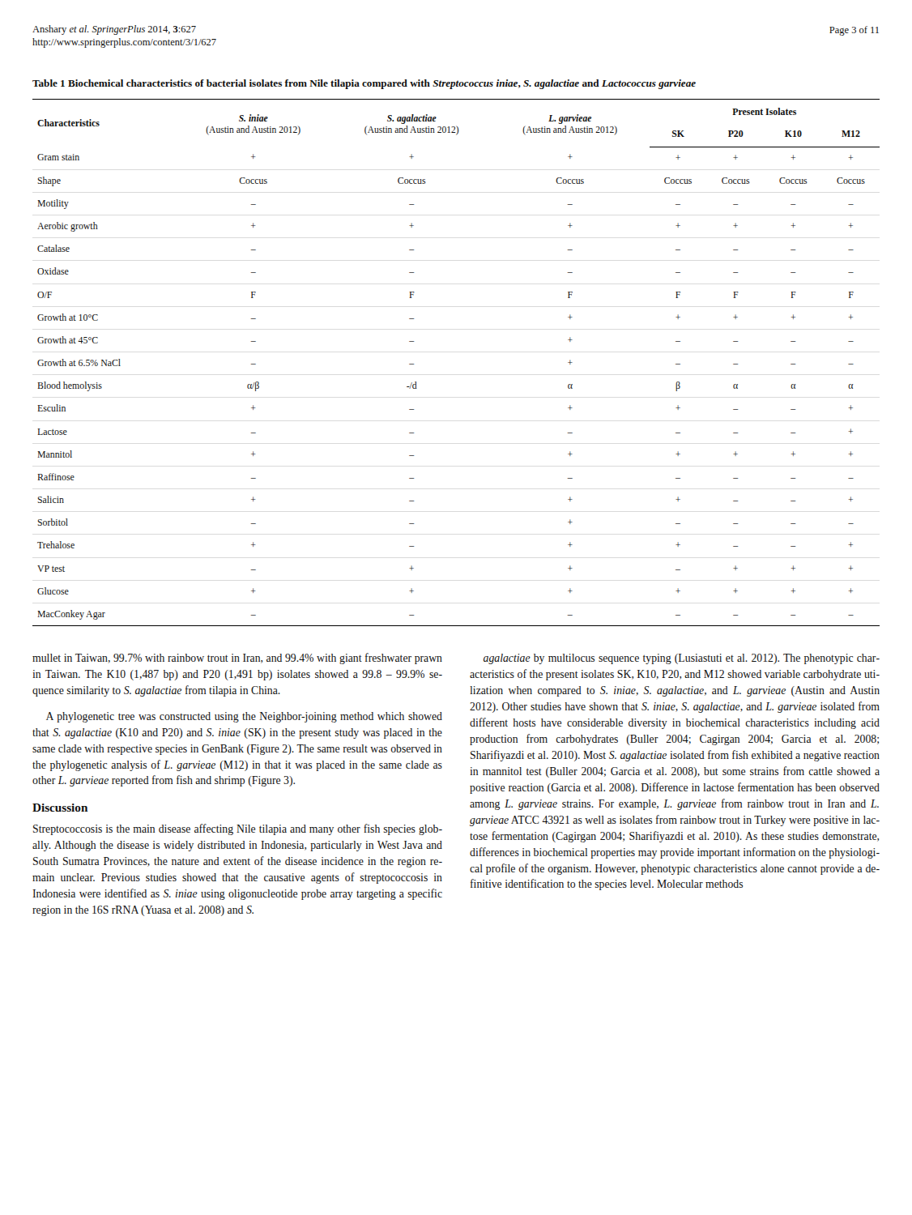Anshary et al. SpringerPlus 2014, 3:627
http://www.springerplus.com/content/3/1/627
Page 3 of 11
Table 1 Biochemical characteristics of bacterial isolates from Nile tilapia compared with Streptococcus iniae, S. agalactiae and Lactococcus garvieae
| Characteristics | S. iniae (Austin and Austin 2012) | S. agalactiae (Austin and Austin 2012) | L. garvieae (Austin and Austin 2012) | Present Isolates |
| --- | --- | --- | --- | --- |
| SK | P20 | K10 | M12 |
| Gram stain | + | + | + | + | + | + | + |
| Shape | Coccus | Coccus | Coccus | Coccus | Coccus | Coccus | Coccus |
| Motility | – | – | – | – | – | – | – |
| Aerobic growth | + | + | + | + | + | + | + |
| Catalase | – | – | – | – | – | – | – |
| Oxidase | – | – | – | – | – | – | – |
| O/F | F | F | F | F | F | F | F |
| Growth at 10°C | – | – | + | + | + | + | + |
| Growth at 45°C | – | – | + | – | – | – | – |
| Growth at 6.5% NaCl | – | – | + | – | – | – | – |
| Blood hemolysis | α/β | -/d | α | β | α | α | α |
| Esculin | + | – | + | + | – | – | + |
| Lactose | – | – | – | – | – | – | + |
| Mannitol | + | – | + | + | + | + | + |
| Raffinose | – | – | – | – | – | – | – |
| Salicin | + | – | + | + | – | – | + |
| Sorbitol | – | – | + | – | – | – | – |
| Trehalose | + | – | + | + | – | – | + |
| VP test | – | + | + | – | + | + | + |
| Glucose | + | + | + | + | + | + | + |
| MacConkey Agar | – | – | – | – | – | – | – |
mullet in Taiwan, 99.7% with rainbow trout in Iran, and 99.4% with giant freshwater prawn in Taiwan. The K10 (1,487 bp) and P20 (1,491 bp) isolates showed a 99.8 – 99.9% sequence similarity to S. agalactiae from tilapia in China.
A phylogenetic tree was constructed using the Neighbor-joining method which showed that S. agalactiae (K10 and P20) and S. iniae (SK) in the present study was placed in the same clade with respective species in GenBank (Figure 2). The same result was observed in the phylogenetic analysis of L. garvieae (M12) in that it was placed in the same clade as other L. garvieae reported from fish and shrimp (Figure 3).
Discussion
Streptococcosis is the main disease affecting Nile tilapia and many other fish species globally. Although the disease is widely distributed in Indonesia, particularly in West Java and South Sumatra Provinces, the nature and extent of the disease incidence in the region remain unclear. Previous studies showed that the causative agents of streptococcosis in Indonesia were identified as S. iniae using oligonucleotide probe array targeting a specific region in the 16S rRNA (Yuasa et al. 2008) and S.
agalactiae by multilocus sequence typing (Lusiastuti et al. 2012). The phenotypic characteristics of the present isolates SK, K10, P20, and M12 showed variable carbohydrate utilization when compared to S. iniae, S. agalactiae, and L. garvieae (Austin and Austin 2012). Other studies have shown that S. iniae, S. agalactiae, and L. garvieae isolated from different hosts have considerable diversity in biochemical characteristics including acid production from carbohydrates (Buller 2004; Cagirgan 2004; Garcia et al. 2008; Sharifiyazdi et al. 2010). Most S. agalactiae isolated from fish exhibited a negative reaction in mannitol test (Buller 2004; Garcia et al. 2008), but some strains from cattle showed a positive reaction (Garcia et al. 2008). Difference in lactose fermentation has been observed among L. garvieae strains. For example, L. garvieae from rainbow trout in Iran and L. garvieae ATCC 43921 as well as isolates from rainbow trout in Turkey were positive in lactose fermentation (Cagirgan 2004; Sharifiyazdi et al. 2010). As these studies demonstrate, differences in biochemical properties may provide important information on the physiological profile of the organism. However, phenotypic characteristics alone cannot provide a definitive identification to the species level. Molecular methods